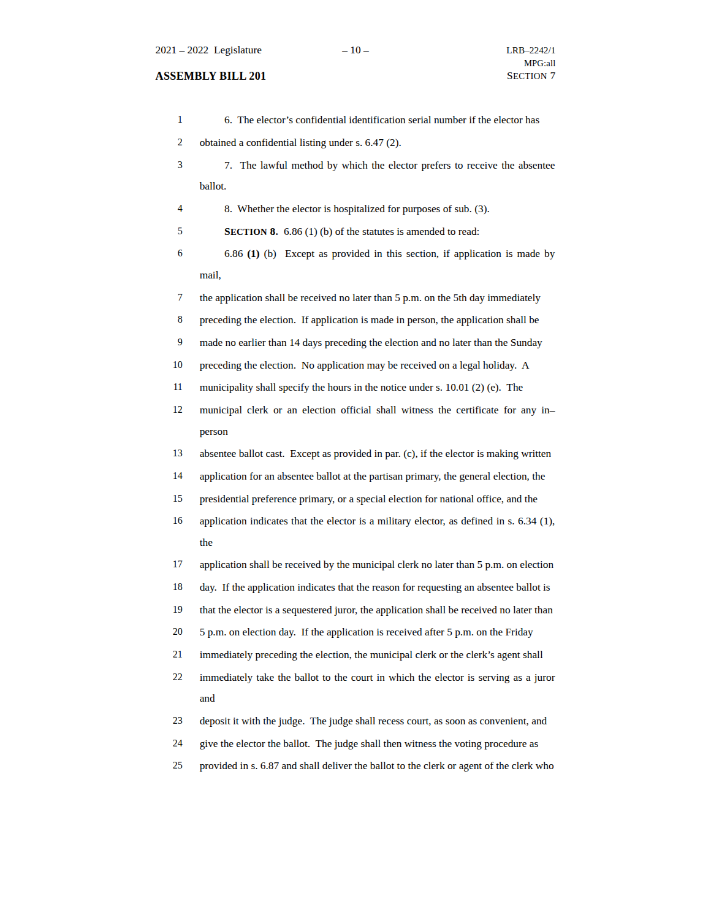| 2021 – 2022 Legislature | – 10 – | LRB–2242/1 |
| | | MPG:all |
| ASSEMBLY BILL 201 | | S ECTION 7 |
| 1 | 6. The elector’s confidential identification serial number if the elector has |
| 2 | obtained a confidential listing under s. 6.47 (2). |
| 3 | 7. The lawful method by which the elector prefers to receive the absentee ballot. |
| 4 | 8. Whether the elector is hospitalized for purposes of sub. (3). |
| 5 | S ECTION 8. 6.86 (1) (b) of the statutes is amended to read: |
| 6 | 6.86 (1) (b) Except as provided in this section, if application is made by mail, |
| 7 | the application shall be received no later than 5 p.m. on the 5th day immediately |
| 8 | preceding the election. If application is made in person, the application shall be |
| 9 | made no earlier than 14 days preceding the election and no later than the Sunday |
| 10 | preceding the election. No application may be received on a legal holiday. A |
| 11 | municipality shall specify the hours in the notice under s. 10.01 (2) (e). The |
| 12 | municipal clerk or an election official shall witness the certificate for any in–person |
| 13 | absentee ballot cast. Except as provided in par. (c), if the elector is making written |
| 14 | application for an absentee ballot at the partisan primary, the general election, the |
| 15 | presidential preference primary, or a special election for national office, and the |
| 16 | application indicates that the elector is a military elector, as defined in s. 6.34 (1), the |
| 17 | application shall be received by the municipal clerk no later than 5 p.m. on election |
| 18 | day. If the application indicates that the reason for requesting an absentee ballot is |
| 19 | that the elector is a sequestered juror, the application shall be received no later than |
| 20 | 5 p.m. on election day. If the application is received after 5 p.m. on the Friday |
| 21 | immediately preceding the election, the municipal clerk or the clerk’s agent shall |
| 22 | immediately take the ballot to the court in which the elector is serving as a juror and |
| 23 | deposit it with the judge. The judge shall recess court, as soon as convenient, and |
| 24 | give the elector the ballot. The judge shall then witness the voting procedure as |
| 25 | provided in s. 6.87 and shall deliver the ballot to the clerk or agent of the clerk who |